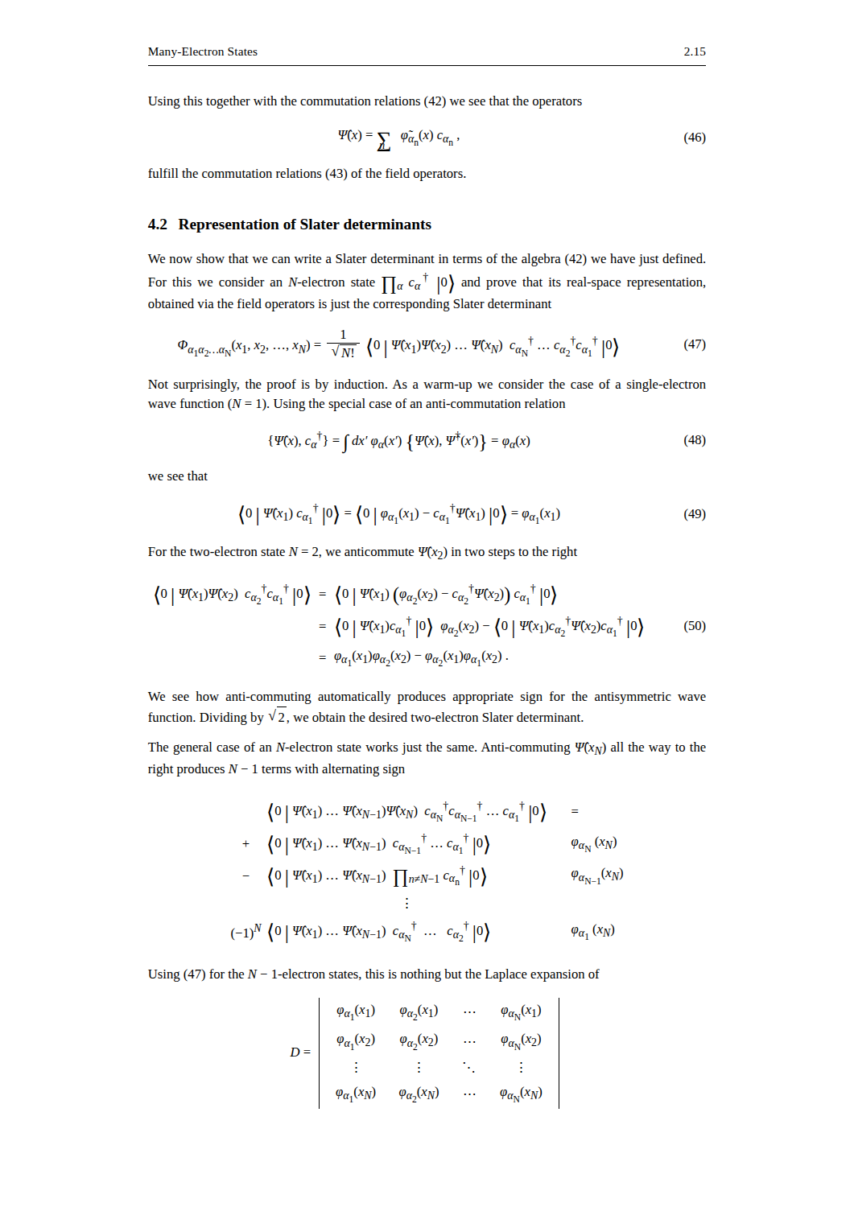Many-Electron States 2.15
Using this together with the commutation relations (42) we see that the operators
Ψ̂(x) = ∑n φ̃αn(x) cαn ,
(46)
fulfill the commutation relations (43) of the field operators.
4.2 Representation of Slater determinants
We now show that we can write a Slater determinant in terms of the algebra (42) we have just defined. For this we consider an N-electron state ∏α cα† |0⟩ and prove that its real-space representation, obtained via the field operators is just the corresponding Slater determinant
Φα1α2…αN(x1, x2, …, xN) = 1 N! ⟨0 | Ψ̂(x1)Ψ̂(x2) … Ψ̂(xN) cαN† … cα2†cα1† |0⟩
(47)
Not surprisingly, the proof is by induction. As a warm-up we consider the case of a single-electron wave function (N = 1). Using the special case of an anti-commutation relation
{Ψ̂(x), cα†} = ∫ dx′ φα(x′) {Ψ̂(x), Ψ̂†(x′)} = φα(x)
(48)
we see that
⟨0 | Ψ̂(x1) cα1† |0⟩ = ⟨0 | φα1(x1) − cα1†Ψ̂(x1) |0⟩ = φα1(x1)
(49)
For the two-electron state N = 2, we anticommute Ψ̂(x2) in two steps to the right
| ⟨ 0 / Ψ̂ ( x 1 ) Ψ̂ ( x 2 ) c α 2 † c α 1 † / 0 ⟩ | = | ⟨ 0 / Ψ̂ ( x 1 ) ( φ α 2 ( x 2 ) − c α 2 † Ψ̂ ( x 2 ) ) c α 1 † / 0 ⟩ |
| | = | ⟨ 0 / Ψ̂ ( x 1 ) c α 1 † / 0 ⟩ φ α 2 ( x 2 ) − ⟨ 0 / Ψ̂ ( x 1 ) c α 2 † Ψ̂ ( x 2 ) c α 1 † / 0 ⟩ |
| | = | φ α 1 ( x 1 ) φ α 2 ( x 2 ) − φ α 2 ( x 1 ) φ α 1 ( x 2 ) . |
(50)
We see how anti-commuting automatically produces appropriate sign for the antisymmetric wave function. Dividing by 2, we obtain the desired two-electron Slater determinant.
The general case of an N-electron state works just the same. Anti-commuting Ψ̂(xN) all the way to the right produces N − 1 terms with alternating sign
| | ⟨ 0 / Ψ̂ ( x 1 ) … Ψ̂ ( x N −1 ) Ψ̂ ( x N ) c α N † c α N−1 † … c α 1 † / 0 ⟩ | = |
| + | ⟨ 0 / Ψ̂ ( x 1 ) … Ψ̂ ( x N −1 ) c α N−1 † … c α 1 † / 0 ⟩ | φ α N ( x N ) |
| − | ⟨ 0 / Ψ̂ ( x 1 ) … Ψ̂ ( x N −1 ) ∏ n ≠ N −1 c α n † / 0 ⟩ | φ α N−1 ( x N ) |
| | ⋮ | |
| (−1) N | ⟨ 0 / Ψ̂ ( x 1 ) … Ψ̂ ( x N −1 ) c α N † … c α 2 † / 0 ⟩ | φ α 1 ( x N ) |
Using (47) for the N − 1-electron states, this is nothing but the Laplace expansion of
D =
| φ α 1 ( x 1 ) | φ α 2 ( x 1 ) | ⋯ | φ α N ( x 1 ) |
| φ α 1 ( x 2 ) | φ α 2 ( x 2 ) | ⋯ | φ α N ( x 2 ) |
| ⋮ | ⋮ | ⋱ | ⋮ |
| φ α 1 ( x N ) | φ α 2 ( x N ) | ⋯ | φ α N ( x N ) |